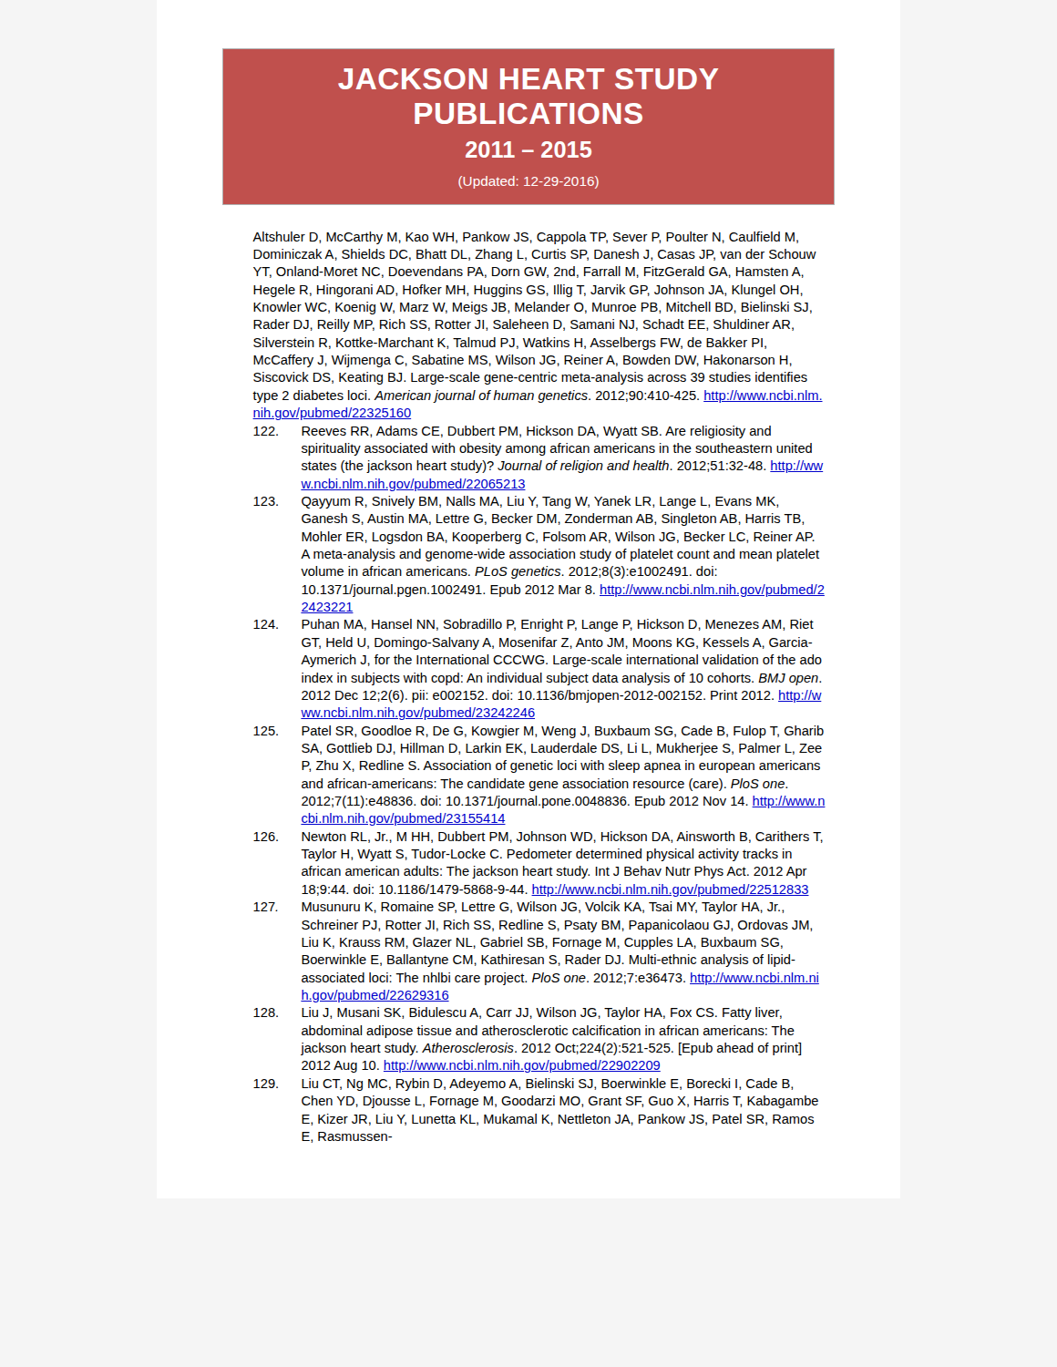JACKSON HEART STUDY PUBLICATIONS
2011 – 2015
(Updated: 12-29-2016)
Altshuler D, McCarthy M, Kao WH, Pankow JS, Cappola TP, Sever P, Poulter N, Caulfield M, Dominiczak A, Shields DC, Bhatt DL, Zhang L, Curtis SP, Danesh J, Casas JP, van der Schouw YT, Onland-Moret NC, Doevendans PA, Dorn GW, 2nd, Farrall M, FitzGerald GA, Hamsten A, Hegele R, Hingorani AD, Hofker MH, Huggins GS, Illig T, Jarvik GP, Johnson JA, Klungel OH, Knowler WC, Koenig W, Marz W, Meigs JB, Melander O, Munroe PB, Mitchell BD, Bielinski SJ, Rader DJ, Reilly MP, Rich SS, Rotter JI, Saleheen D, Samani NJ, Schadt EE, Shuldiner AR, Silverstein R, Kottke-Marchant K, Talmud PJ, Watkins H, Asselbergs FW, de Bakker PI, McCaffery J, Wijmenga C, Sabatine MS, Wilson JG, Reiner A, Bowden DW, Hakonarson H, Siscovick DS, Keating BJ. Large-scale gene-centric meta-analysis across 39 studies identifies type 2 diabetes loci. American journal of human genetics. 2012;90:410-425. http://www.ncbi.nlm.nih.gov/pubmed/22325160
122. Reeves RR, Adams CE, Dubbert PM, Hickson DA, Wyatt SB. Are religiosity and spirituality associated with obesity among african americans in the southeastern united states (the jackson heart study)? Journal of religion and health. 2012;51:32-48. http://www.ncbi.nlm.nih.gov/pubmed/22065213
123. Qayyum R, Snively BM, Nalls MA, Liu Y, Tang W, Yanek LR, Lange L, Evans MK, Ganesh S, Austin MA, Lettre G, Becker DM, Zonderman AB, Singleton AB, Harris TB, Mohler ER, Logsdon BA, Kooperberg C, Folsom AR, Wilson JG, Becker LC, Reiner AP. A meta-analysis and genome-wide association study of platelet count and mean platelet volume in african americans. PLoS genetics. 2012;8(3):e1002491. doi: 10.1371/journal.pgen.1002491. Epub 2012 Mar 8. http://www.ncbi.nlm.nih.gov/pubmed/22423221
124. Puhan MA, Hansel NN, Sobradillo P, Enright P, Lange P, Hickson D, Menezes AM, Riet GT, Held U, Domingo-Salvany A, Mosenifar Z, Anto JM, Moons KG, Kessels A, Garcia-Aymerich J, for the International CCCWG. Large-scale international validation of the ado index in subjects with copd: An individual subject data analysis of 10 cohorts. BMJ open. 2012 Dec 12;2(6). pii: e002152. doi: 10.1136/bmjopen-2012-002152. Print 2012. http://www.ncbi.nlm.nih.gov/pubmed/23242246
125. Patel SR, Goodloe R, De G, Kowgier M, Weng J, Buxbaum SG, Cade B, Fulop T, Gharib SA, Gottlieb DJ, Hillman D, Larkin EK, Lauderdale DS, Li L, Mukherjee S, Palmer L, Zee P, Zhu X, Redline S. Association of genetic loci with sleep apnea in european americans and african-americans: The candidate gene association resource (care). PloS one. 2012;7(11):e48836. doi: 10.1371/journal.pone.0048836. Epub 2012 Nov 14. http://www.ncbi.nlm.nih.gov/pubmed/23155414
126. Newton RL, Jr., M HH, Dubbert PM, Johnson WD, Hickson DA, Ainsworth B, Carithers T, Taylor H, Wyatt S, Tudor-Locke C. Pedometer determined physical activity tracks in african american adults: The jackson heart study. Int J Behav Nutr Phys Act. 2012 Apr 18;9:44. doi: 10.1186/1479-5868-9-44. http://www.ncbi.nlm.nih.gov/pubmed/22512833
127. Musunuru K, Romaine SP, Lettre G, Wilson JG, Volcik KA, Tsai MY, Taylor HA, Jr., Schreiner PJ, Rotter JI, Rich SS, Redline S, Psaty BM, Papanicolaou GJ, Ordovas JM, Liu K, Krauss RM, Glazer NL, Gabriel SB, Fornage M, Cupples LA, Buxbaum SG, Boerwinkle E, Ballantyne CM, Kathiresan S, Rader DJ. Multi-ethnic analysis of lipid-associated loci: The nhlbi care project. PloS one. 2012;7:e36473. http://www.ncbi.nlm.nih.gov/pubmed/22629316
128. Liu J, Musani SK, Bidulescu A, Carr JJ, Wilson JG, Taylor HA, Fox CS. Fatty liver, abdominal adipose tissue and atherosclerotic calcification in african americans: The jackson heart study. Atherosclerosis. 2012 Oct;224(2):521-525. [Epub ahead of print] 2012 Aug 10. http://www.ncbi.nlm.nih.gov/pubmed/22902209
129. Liu CT, Ng MC, Rybin D, Adeyemo A, Bielinski SJ, Boerwinkle E, Borecki I, Cade B, Chen YD, Djousse L, Fornage M, Goodarzi MO, Grant SF, Guo X, Harris T, Kabagambe E, Kizer JR, Liu Y, Lunetta KL, Mukamal K, Nettleton JA, Pankow JS, Patel SR, Ramos E, Rasmussen-